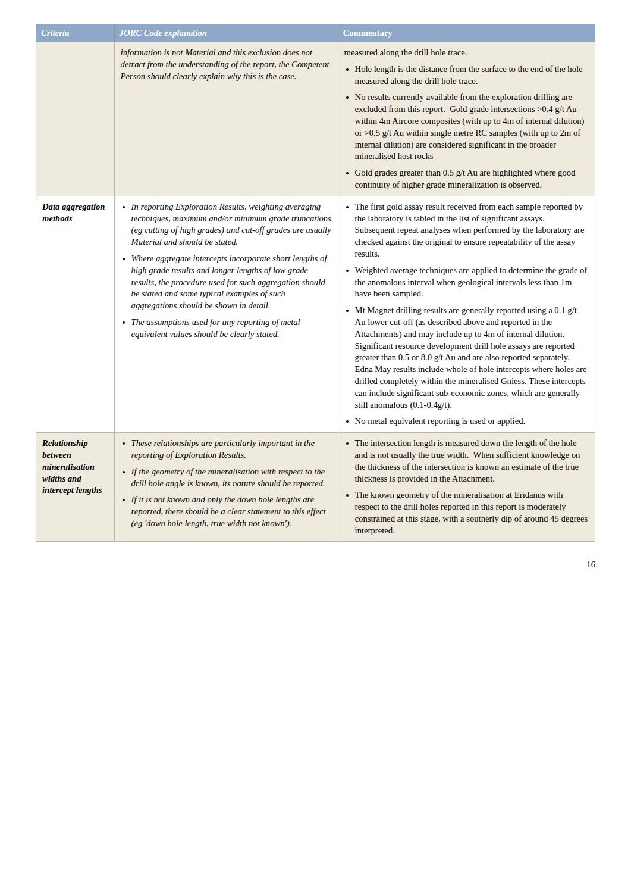| Criteria | JORC Code explanation | Commentary |
| --- | --- | --- |
| | information is not Material and this exclusion does not detract from the understanding of the report, the Competent Person should clearly explain why this is the case. | measured along the drill hole trace. Hole length is the distance from the surface to the end of the hole measured along the drill hole trace. No results currently available from the exploration drilling are excluded from this report. Gold grade intersections >0.4 g/t Au within 4m Aircore composites (with up to 4m of internal dilution) or >0.5 g/t Au within single metre RC samples (with up to 2m of internal dilution) are considered significant in the broader mineralised host rocks Gold grades greater than 0.5 g/t Au are highlighted where good continuity of higher grade mineralization is observed. |
| Data aggregation methods | In reporting Exploration Results, weighting averaging techniques, maximum and/or minimum grade truncations (eg cutting of high grades) and cut-off grades are usually Material and should be stated. Where aggregate intercepts incorporate short lengths of high grade results and longer lengths of low grade results, the procedure used for such aggregation should be stated and some typical examples of such aggregations should be shown in detail. The assumptions used for any reporting of metal equivalent values should be clearly stated. | The first gold assay result received from each sample reported by the laboratory is tabled in the list of significant assays. Subsequent repeat analyses when performed by the laboratory are checked against the original to ensure repeatability of the assay results. Weighted average techniques are applied to determine the grade of the anomalous interval when geological intervals less than 1m have been sampled. Mt Magnet drilling results are generally reported using a 0.1 g/t Au lower cut-off (as described above and reported in the Attachments) and may include up to 4m of internal dilution. Significant resource development drill hole assays are reported greater than 0.5 or 8.0 g/t Au and are also reported separately. Edna May results include whole of hole intercepts where holes are drilled completely within the mineralised Gniess. These intercepts can include significant sub-economic zones, which are generally still anomalous (0.1-0.4g/t). No metal equivalent reporting is used or applied. |
| Relationship between mineralisation widths and intercept lengths | These relationships are particularly important in the reporting of Exploration Results. If the geometry of the mineralisation with respect to the drill hole angle is known, its nature should be reported. If it is not known and only the down hole lengths are reported, there should be a clear statement to this effect (eg 'down hole length, true width not known'). | The intersection length is measured down the length of the hole and is not usually the true width. When sufficient knowledge on the thickness of the intersection is known an estimate of the true thickness is provided in the Attachment. The known geometry of the mineralisation at Eridanus with respect to the drill holes reported in this report is moderately constrained at this stage, with a southerly dip of around 45 degrees interpreted. |
16